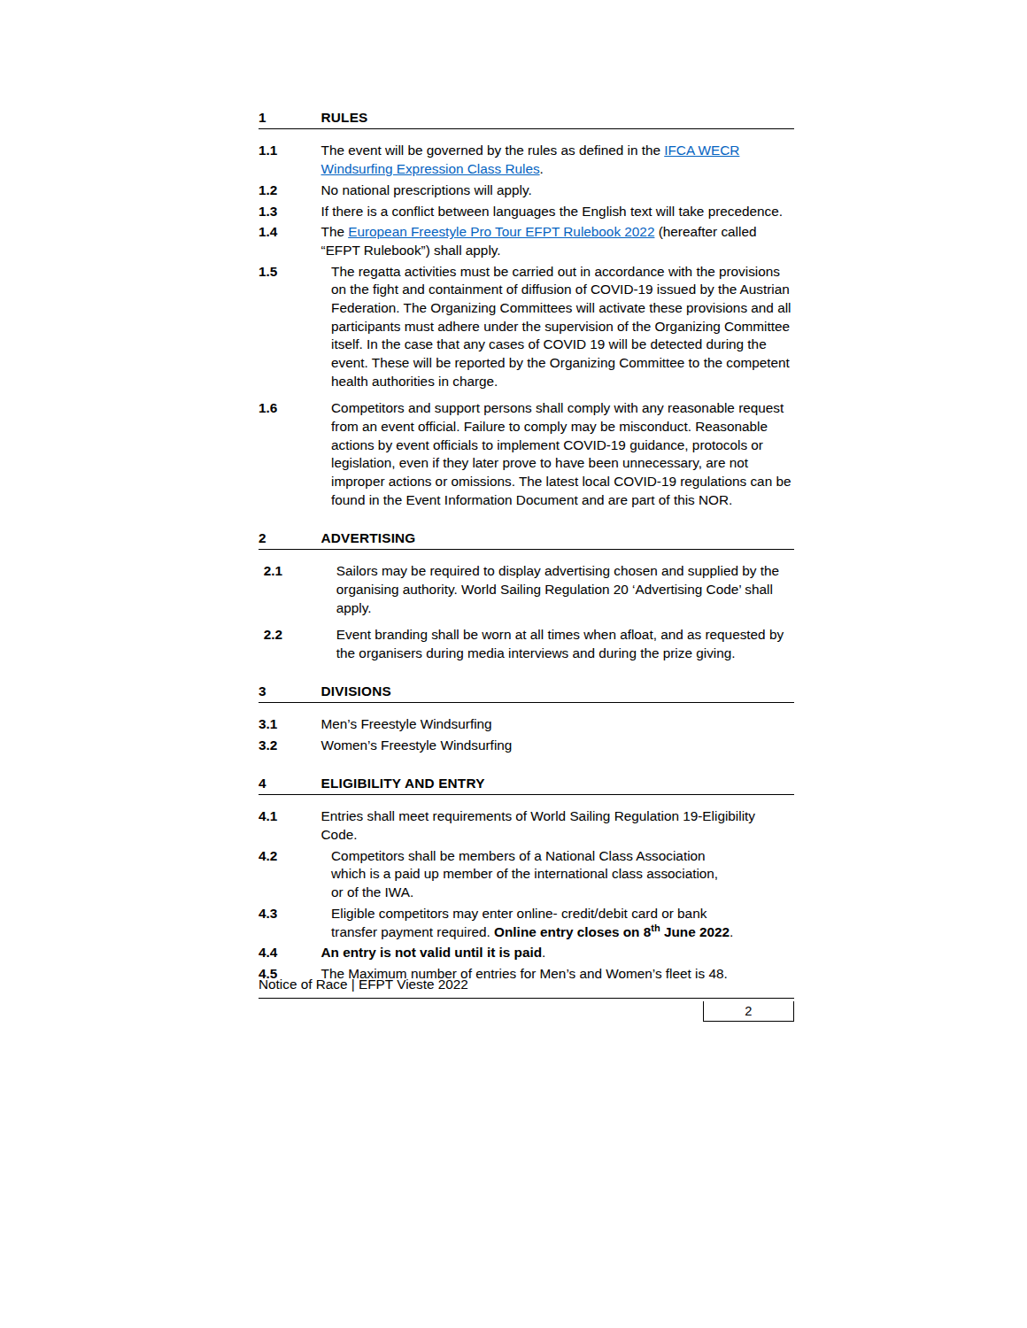1 RULES
1.1 The event will be governed by the rules as defined in the IFCA WECR Windsurfing Expression Class Rules.
1.2 No national prescriptions will apply.
1.3 If there is a conflict between languages the English text will take precedence.
1.4 The European Freestyle Pro Tour EFPT Rulebook 2022 (hereafter called “EFPT Rulebook”) shall apply.
1.5 The regatta activities must be carried out in accordance with the provisions on the fight and containment of diffusion of COVID-19 issued by the Austrian Federation. The Organizing Committees will activate these provisions and all participants must adhere under the supervision of the Organizing Committee itself. In the case that any cases of COVID 19 will be detected during the event. These will be reported by the Organizing Committee to the competent health authorities in charge.
1.6 Competitors and support persons shall comply with any reasonable request from an event official. Failure to comply may be misconduct. Reasonable actions by event officials to implement COVID-19 guidance, protocols or legislation, even if they later prove to have been unnecessary, are not improper actions or omissions. The latest local COVID-19 regulations can be found in the Event Information Document and are part of this NOR.
2 ADVERTISING
2.1 Sailors may be required to display advertising chosen and supplied by the organising authority. World Sailing Regulation 20 ‘Advertising Code’ shall apply.
2.2 Event branding shall be worn at all times when afloat, and as requested by the organisers during media interviews and during the prize giving.
3 DIVISIONS
3.1 Men’s Freestyle Windsurfing
3.2 Women’s Freestyle Windsurfing
4 ELIGIBILITY AND ENTRY
4.1 Entries shall meet requirements of World Sailing Regulation 19-Eligibility Code.
4.2 Competitors shall be members of a National Class Association
which is a paid up member of the international class association,
or of the IWA.
4.3 Eligible competitors may enter online- credit/debit card or bank
transfer payment required. Online entry closes on 8th June 2022.
4.4 An entry is not valid until it is paid.
4.5 The Maximum number of entries for Men’s and Women’s fleet is 48.
Notice of Race | EFPT Vieste 2022
2